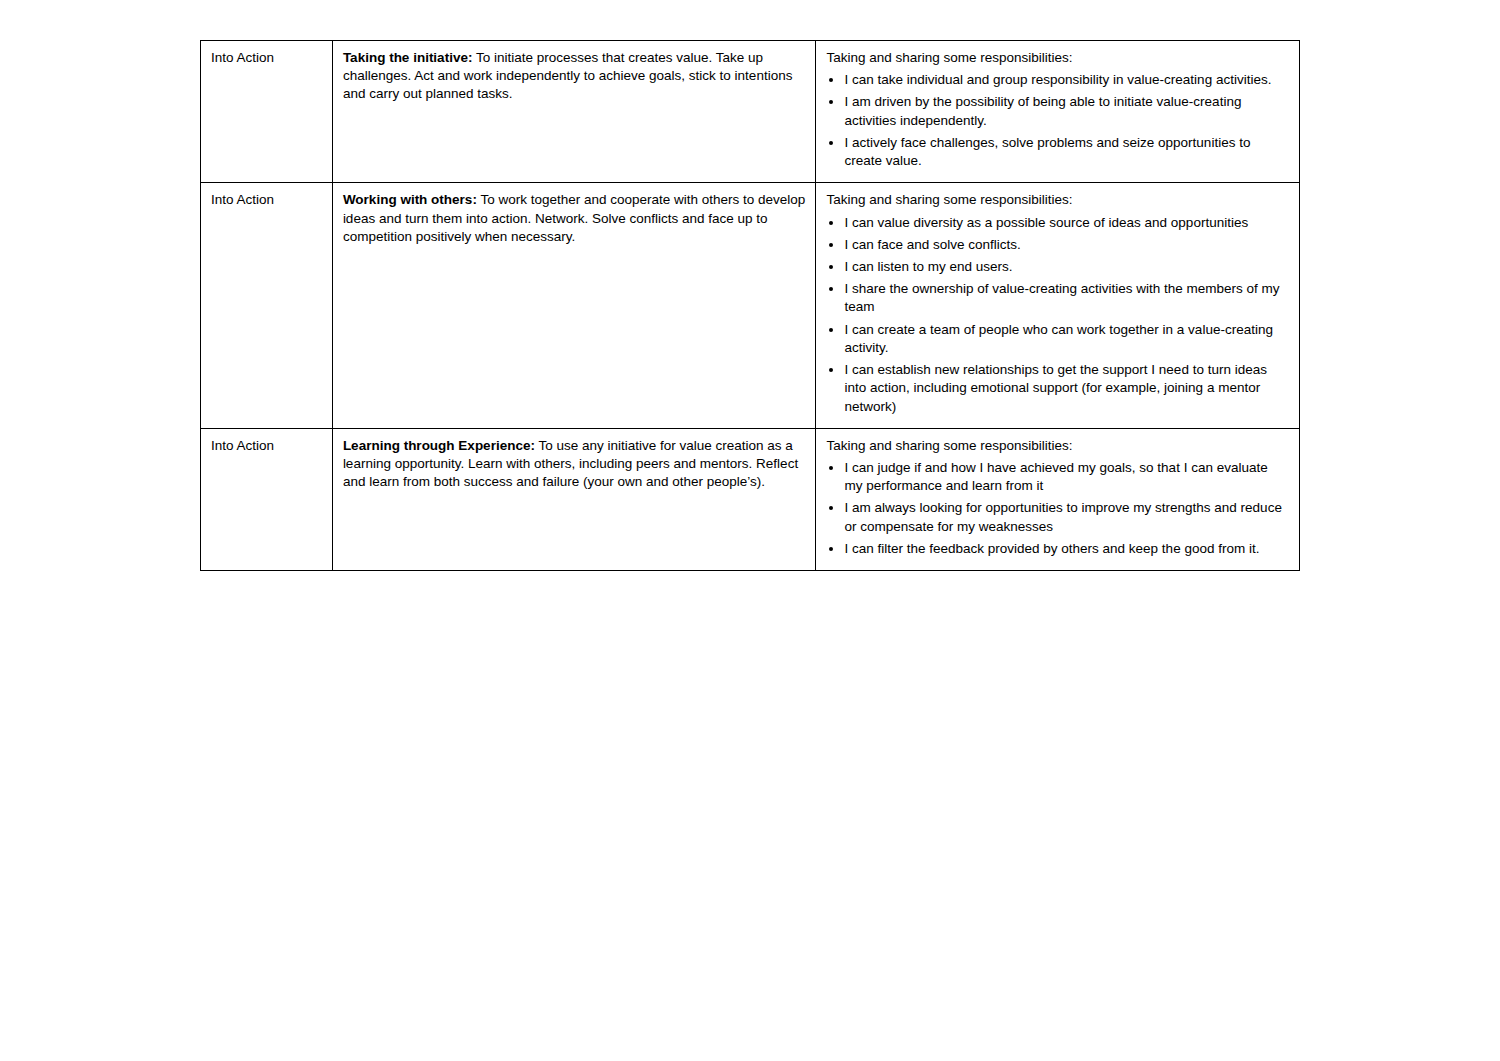| Into Action | Taking the initiative: To initiate processes that creates value. Take up challenges. Act and work independently to achieve goals, stick to intentions and carry out planned tasks. | Taking and sharing some responsibilities: I can take individual and group responsibility in value-creating activities. I am driven by the possibility of being able to initiate value-creating activities independently. I actively face challenges, solve problems and seize opportunities to create value. |
| Into Action | Working with others: To work together and cooperate with others to develop ideas and turn them into action. Network. Solve conflicts and face up to competition positively when necessary. | Taking and sharing some responsibilities: I can value diversity as a possible source of ideas and opportunities I can face and solve conflicts. I can listen to my end users. I share the ownership of value-creating activities with the members of my team I can create a team of people who can work together in a value-creating activity. I can establish new relationships to get the support I need to turn ideas into action, including emotional support (for example, joining a mentor network) |
| Into Action | Learning through Experience: To use any initiative for value creation as a learning opportunity. Learn with others, including peers and mentors. Reflect and learn from both success and failure (your own and other people’s). | Taking and sharing some responsibilities: I can judge if and how I have achieved my goals, so that I can evaluate my performance and learn from it I am always looking for opportunities to improve my strengths and reduce or compensate for my weaknesses I can filter the feedback provided by others and keep the good from it. |